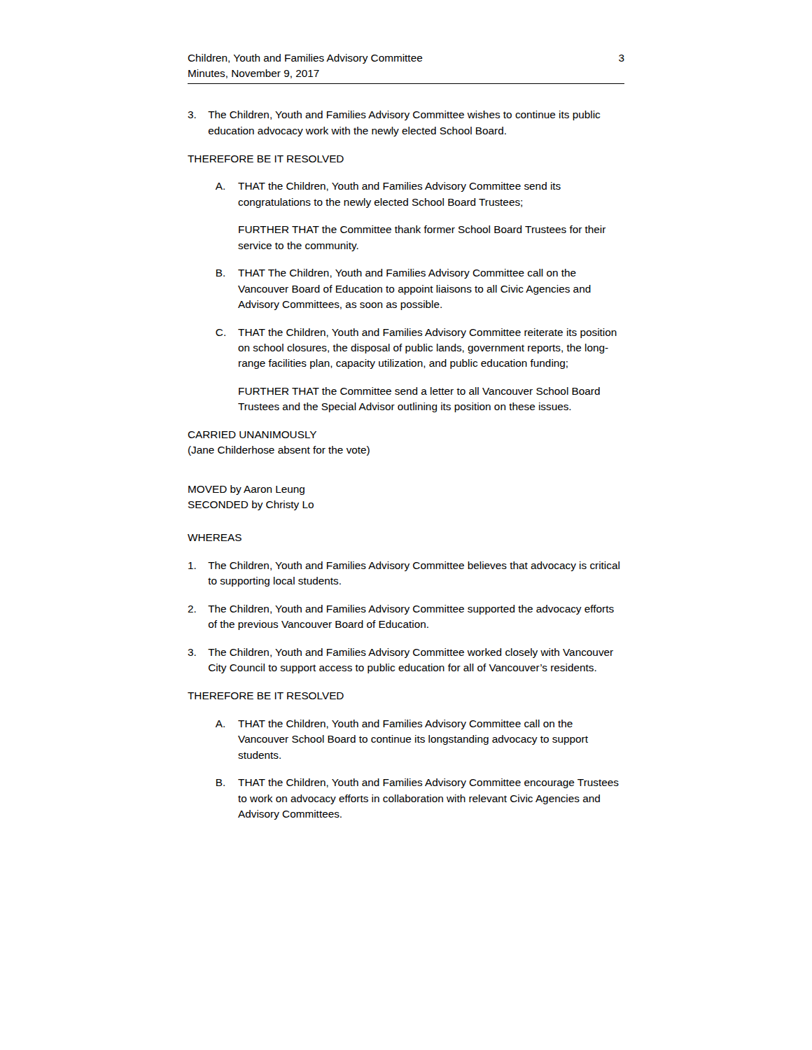Children, Youth and Families Advisory Committee Minutes, November 9, 2017
3
3. The Children, Youth and Families Advisory Committee wishes to continue its public education advocacy work with the newly elected School Board.
THEREFORE BE IT RESOLVED
A.
THAT the Children, Youth and Families Advisory Committee send its congratulations to the newly elected School Board Trustees;
FURTHER THAT the Committee thank former School Board Trustees for their service to the community.
B.
THAT The Children, Youth and Families Advisory Committee call on the Vancouver Board of Education to appoint liaisons to all Civic Agencies and Advisory Committees, as soon as possible.
C.
THAT the Children, Youth and Families Advisory Committee reiterate its position on school closures, the disposal of public lands, government reports, the long-range facilities plan, capacity utilization, and public education funding;
FURTHER THAT the Committee send a letter to all Vancouver School Board Trustees and the Special Advisor outlining its position on these issues.
CARRIED UNANIMOUSLY (Jane Childerhose absent for the vote)
MOVED by Aaron Leung SECONDED by Christy Lo
WHEREAS
1. The Children, Youth and Families Advisory Committee believes that advocacy is critical to supporting local students.
2. The Children, Youth and Families Advisory Committee supported the advocacy efforts of the previous Vancouver Board of Education.
3. The Children, Youth and Families Advisory Committee worked closely with Vancouver City Council to support access to public education for all of Vancouver’s residents.
THEREFORE BE IT RESOLVED
A.
THAT the Children, Youth and Families Advisory Committee call on the Vancouver School Board to continue its longstanding advocacy to support students.
B.
THAT the Children, Youth and Families Advisory Committee encourage Trustees to work on advocacy efforts in collaboration with relevant Civic Agencies and Advisory Committees.